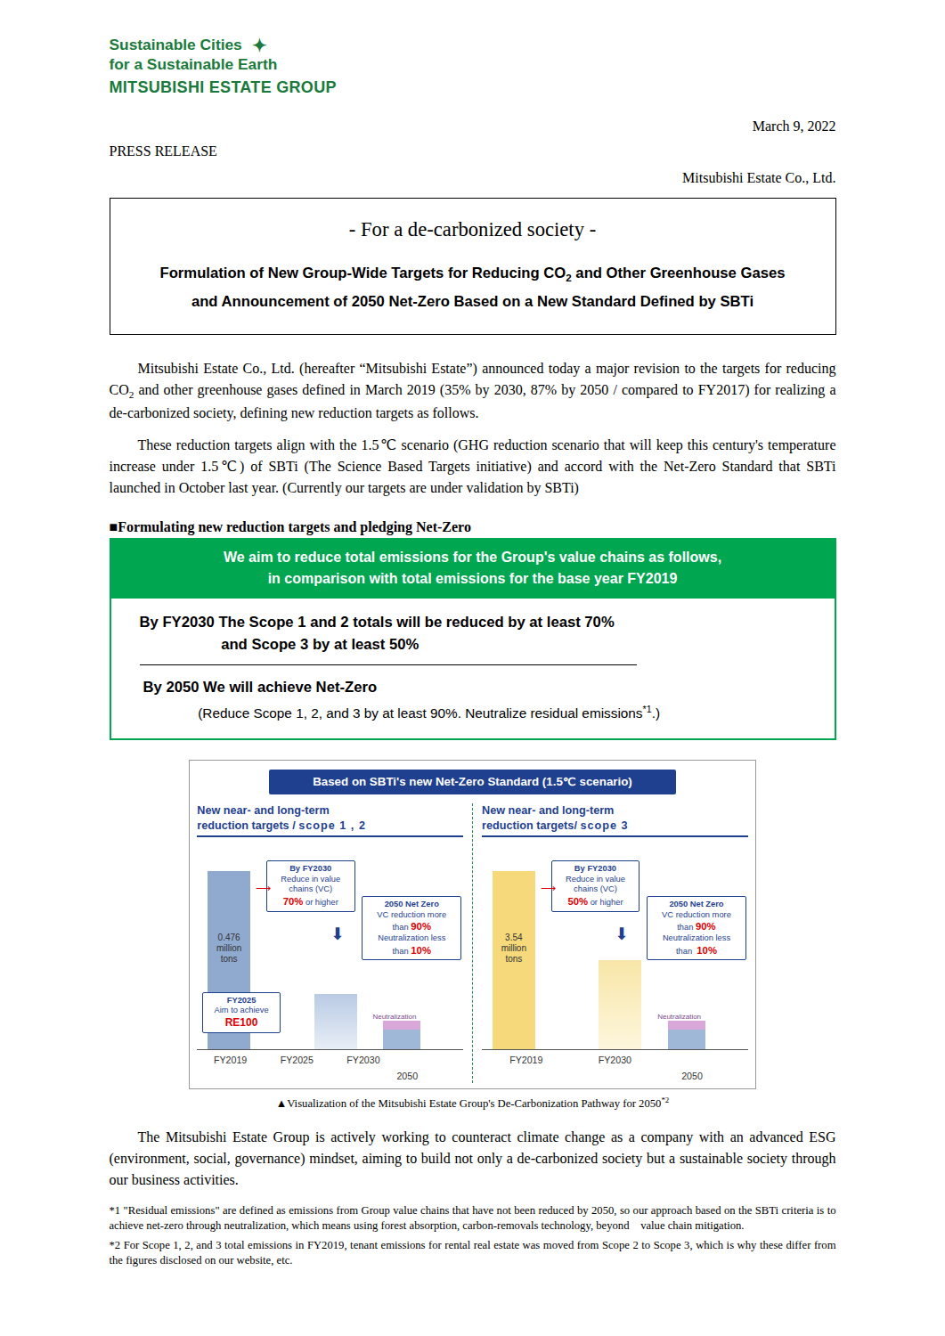Sustainable Cities ✦
for a Sustainable Earth
MITSUBISHI ESTATE GROUP
March 9, 2022
PRESS RELEASE
Mitsubishi Estate Co., Ltd.
- For a de-carbonized society -
Formulation of New Group-Wide Targets for Reducing CO2 and Other Greenhouse Gases
and Announcement of 2050 Net-Zero Based on a New Standard Defined by SBTi
Mitsubishi Estate Co., Ltd. (hereafter “Mitsubishi Estate”) announced today a major revision to the targets for reducing CO2 and other greenhouse gases defined in March 2019 (35% by 2030, 87% by 2050 / compared to FY2017) for realizing a de-carbonized society, defining new reduction targets as follows.
These reduction targets align with the 1.5℃ scenario (GHG reduction scenario that will keep this century's temperature increase under 1.5℃) of SBTi (The Science Based Targets initiative) and accord with the Net-Zero Standard that SBTi launched in October last year. (Currently our targets are under validation by SBTi)
■Formulating new reduction targets and pledging Net-Zero
We aim to reduce total emissions for the Group's value chains as follows,
in comparison with total emissions for the base year FY2019
By FY2030 The Scope 1 and 2 totals will be reduced by at least 70% and Scope 3 by at least 50%
By 2050 We will achieve Net-Zero
(Reduce Scope 1, 2, and 3 by at least 90%. Neutralize residual emissions*1.)
Based on SBTi's new Net-Zero Standard (1.5℃ scenario)
New near- and long-term
reduction targets / scope 1 , 2
0.476
million
tons
Neutralization
By FY2030
Reduce in value
chains (VC)
70% or higher
2050 Net Zero
VC reduction more
than 90%
Neutralization less
than 10%
FY2025
Aim to achieve
RE100
⬇
⟶
FY2019 FY2025 FY2030
2050
New near- and long-term
reduction targets/ scope 3
3.54
million
tons
Neutralization
By FY2030
Reduce in value
chains (VC)
50% or higher
2050 Net Zero
VC reduction more
than 90%
Neutralization less
than 10%
⬇
⟶
FY2019 FY2030
2050
▲Visualization of the Mitsubishi Estate Group's De-Carbonization Pathway for 2050*2
The Mitsubishi Estate Group is actively working to counteract climate change as a company with an advanced ESG (environment, social, governance) mindset, aiming to build not only a de-carbonized society but a sustainable society through our business activities.
*1 "Residual emissions" are defined as emissions from Group value chains that have not been reduced by 2050, so our approach based on the SBTi criteria is to achieve net-zero through neutralization, which means using forest absorption, carbon-removals technology, beyond value chain mitigation.
*2 For Scope 1, 2, and 3 total emissions in FY2019, tenant emissions for rental real estate was moved from Scope 2 to Scope 3, which is why these differ from the figures disclosed on our website, etc.